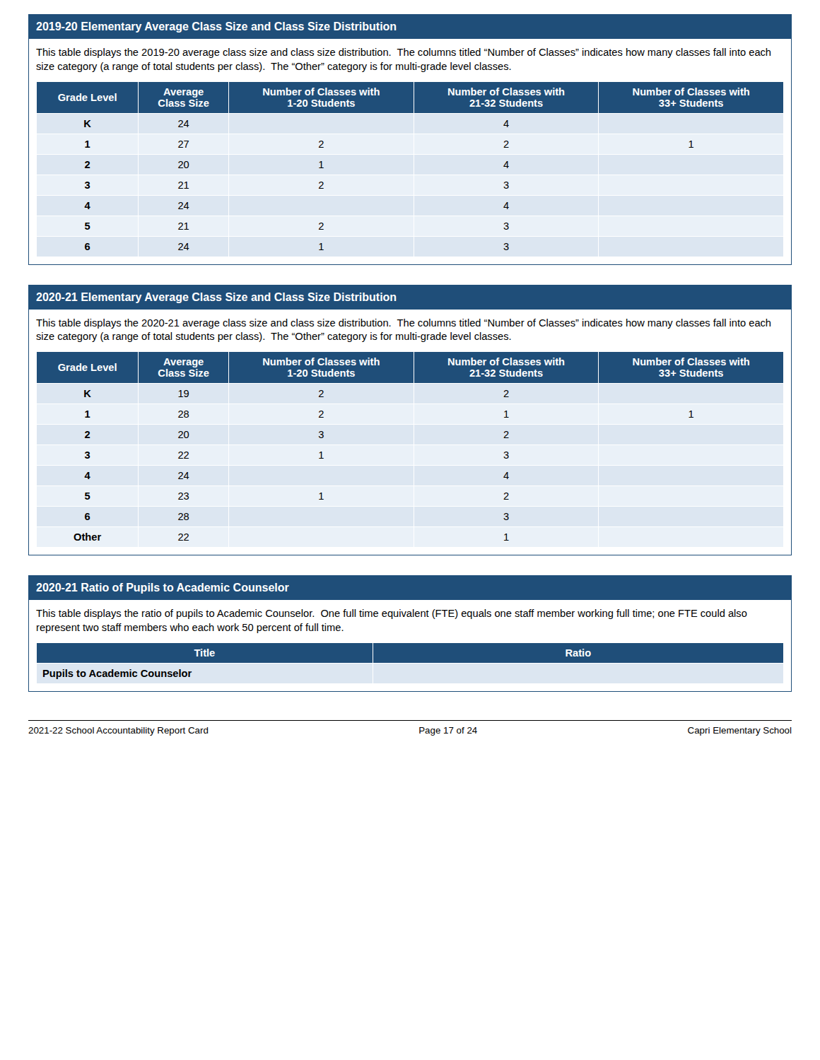2019-20 Elementary Average Class Size and Class Size Distribution
This table displays the 2019-20 average class size and class size distribution. The columns titled “Number of Classes” indicates how many classes fall into each size category (a range of total students per class). The “Other” category is for multi-grade level classes.
| Grade Level | Average Class Size | Number of Classes with 1-20 Students | Number of Classes with 21-32 Students | Number of Classes with 33+ Students |
| --- | --- | --- | --- | --- |
| K | 24 | | 4 | |
| 1 | 27 | 2 | 2 | 1 |
| 2 | 20 | 1 | 4 | |
| 3 | 21 | 2 | 3 | |
| 4 | 24 | | 4 | |
| 5 | 21 | 2 | 3 | |
| 6 | 24 | 1 | 3 | |
2020-21 Elementary Average Class Size and Class Size Distribution
This table displays the 2020-21 average class size and class size distribution. The columns titled “Number of Classes” indicates how many classes fall into each size category (a range of total students per class). The “Other” category is for multi-grade level classes.
| Grade Level | Average Class Size | Number of Classes with 1-20 Students | Number of Classes with 21-32 Students | Number of Classes with 33+ Students |
| --- | --- | --- | --- | --- |
| K | 19 | 2 | 2 | |
| 1 | 28 | 2 | 1 | 1 |
| 2 | 20 | 3 | 2 | |
| 3 | 22 | 1 | 3 | |
| 4 | 24 | | 4 | |
| 5 | 23 | 1 | 2 | |
| 6 | 28 | | 3 | |
| Other | 22 | | 1 | |
2020-21 Ratio of Pupils to Academic Counselor
This table displays the ratio of pupils to Academic Counselor. One full time equivalent (FTE) equals one staff member working full time; one FTE could also represent two staff members who each work 50 percent of full time.
| Title | Ratio |
| --- | --- |
| Pupils to Academic Counselor | |
2021-22 School Accountability Report Card Page 17 of 24 Capri Elementary School